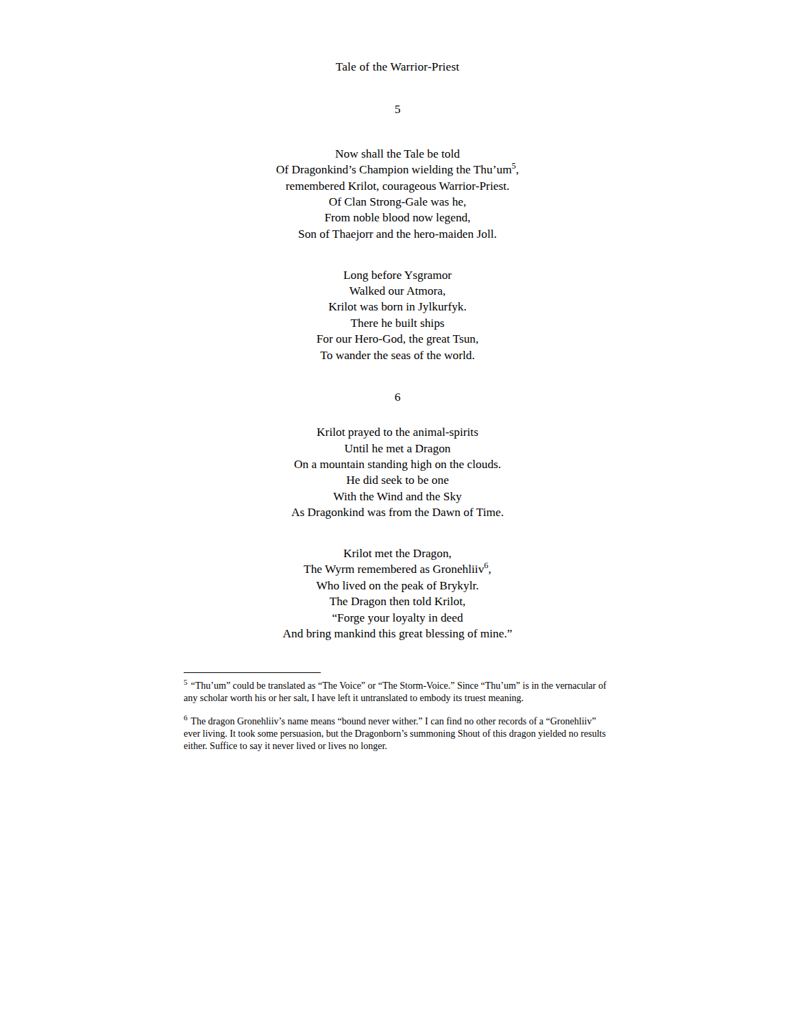Tale of the Warrior-Priest
5
Now shall the Tale be told
Of Dragonkind’s Champion wielding the Thu’um5,
remembered Krilot, courageous Warrior-Priest.
Of Clan Strong-Gale was he,
From noble blood now legend,
Son of Thaejorr and the hero-maiden Joll.
Long before Ysgramor
Walked our Atmora,
Krilot was born in Jylkurfyk.
There he built ships
For our Hero-God, the great Tsun,
To wander the seas of the world.
6
Krilot prayed to the animal-spirits
Until he met a Dragon
On a mountain standing high on the clouds.
He did seek to be one
With the Wind and the Sky
As Dragonkind was from the Dawn of Time.
Krilot met the Dragon,
The Wyrm remembered as Gronehliiv6,
Who lived on the peak of Brykylr.
The Dragon then told Krilot,
“Forge your loyalty in deed
And bring mankind this great blessing of mine.”
5 “Thu’um” could be translated as “The Voice” or “The Storm-Voice.” Since “Thu’um” is in the vernacular of any scholar worth his or her salt, I have left it untranslated to embody its truest meaning.
6 The dragon Gronehliiv’s name means “bound never wither.” I can find no other records of a “Gronehliiv” ever living. It took some persuasion, but the Dragonborn’s summoning Shout of this dragon yielded no results either. Suffice to say it never lived or lives no longer.